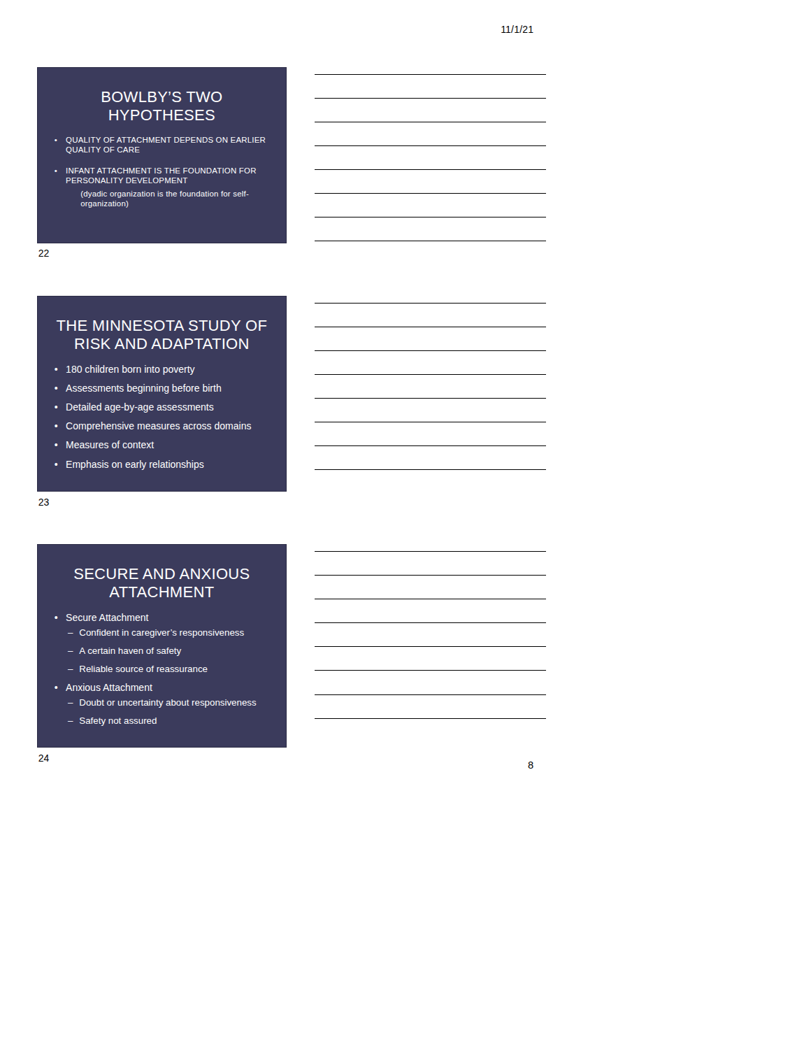11/1/21
BOWLBY’S TWO
HYPOTHESES
QUALITY OF ATTACHMENT DEPENDS ON EARLIER QUALITY OF CARE
INFANT ATTACHMENT IS THE FOUNDATION FOR PERSONALITY DEVELOPMENT (dyadic organization is the foundation for self-organization)
22
THE MINNESOTA STUDY OF
RISK AND ADAPTATION
180 children born into poverty
Assessments beginning before birth
Detailed age-by-age assessments
Comprehensive measures across domains
Measures of context
Emphasis on early relationships
23
SECURE AND ANXIOUS
ATTACHMENT
Secure Attachment
Confident in caregiver’s responsiveness
A certain haven of safety
Reliable source of reassurance
Anxious Attachment
Doubt or uncertainty about responsiveness
Safety not assured
24
8